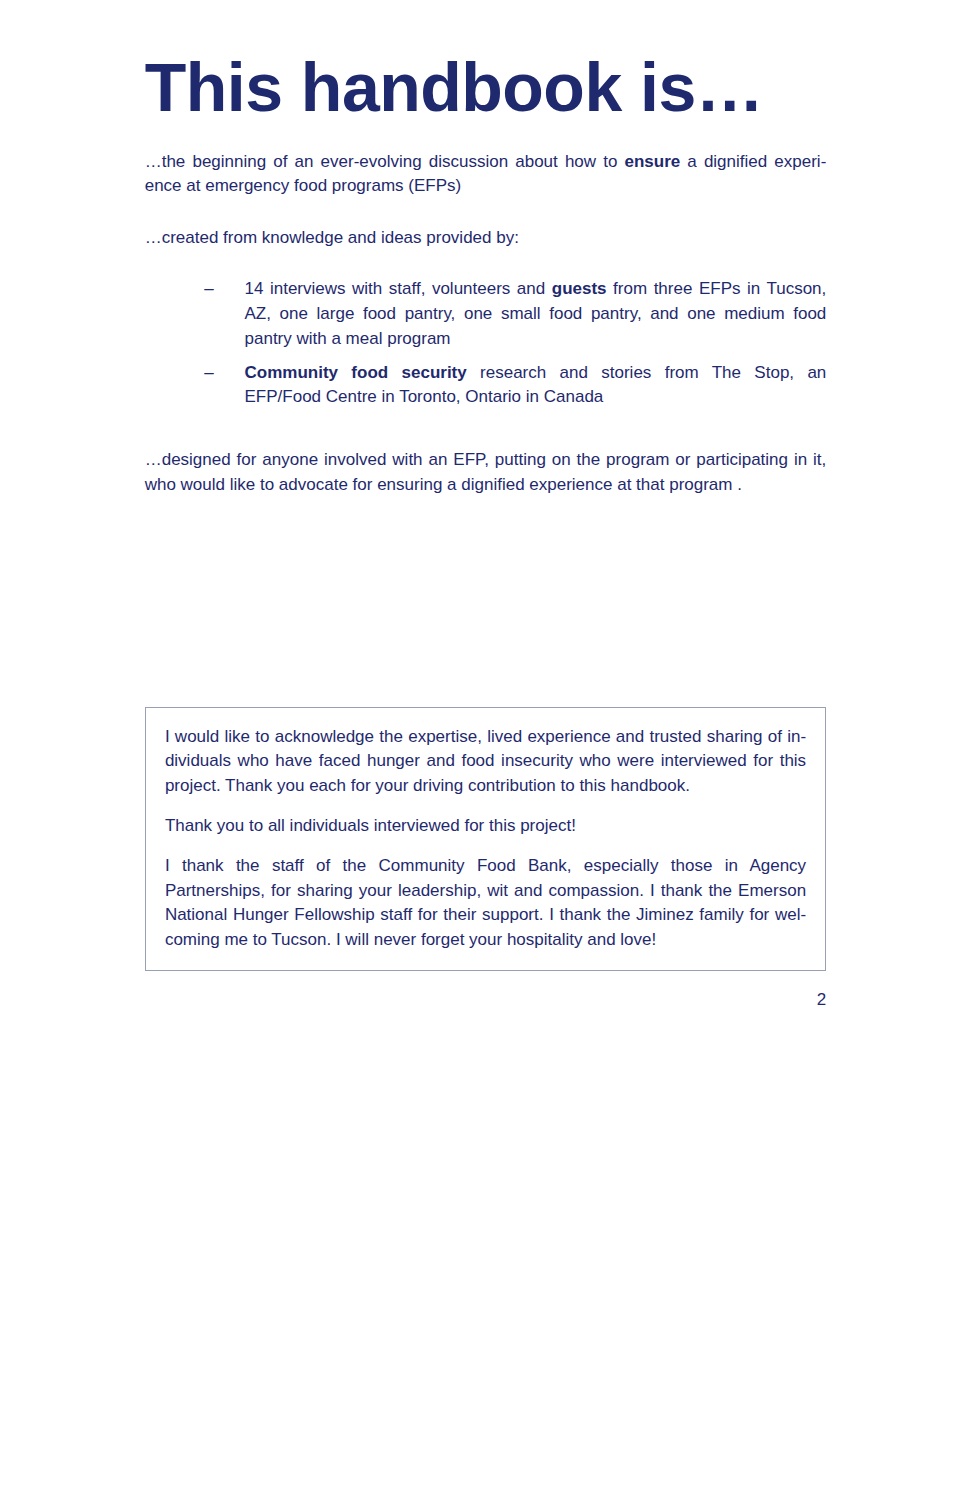This handbook is…
…the beginning of an ever-evolving discussion about how to ensure a dignified experience at emergency food programs (EFPs)
…created from knowledge and ideas provided by:
14 interviews with staff, volunteers and guests from three EFPs in Tucson, AZ, one large food pantry, one small food pantry, and one medium food pantry with a meal program
Community food security research and stories from The Stop, an EFP/Food Centre in Toronto, Ontario in Canada
…designed for anyone involved with an EFP, putting on the program or participating in it, who would like to advocate for ensuring a dignified experience at that program .
I would like to acknowledge the expertise, lived experience and trusted sharing of individuals who have faced hunger and food insecurity who were interviewed for this project. Thank you each for your driving contribution to this handbook.
Thank you to all individuals interviewed for this project!
I thank the staff of the Community Food Bank, especially those in Agency Partnerships, for sharing your leadership, wit and compassion. I thank the Emerson National Hunger Fellowship staff for their support. I thank the Jiminez family for welcoming me to Tucson. I will never forget your hospitality and love!
2